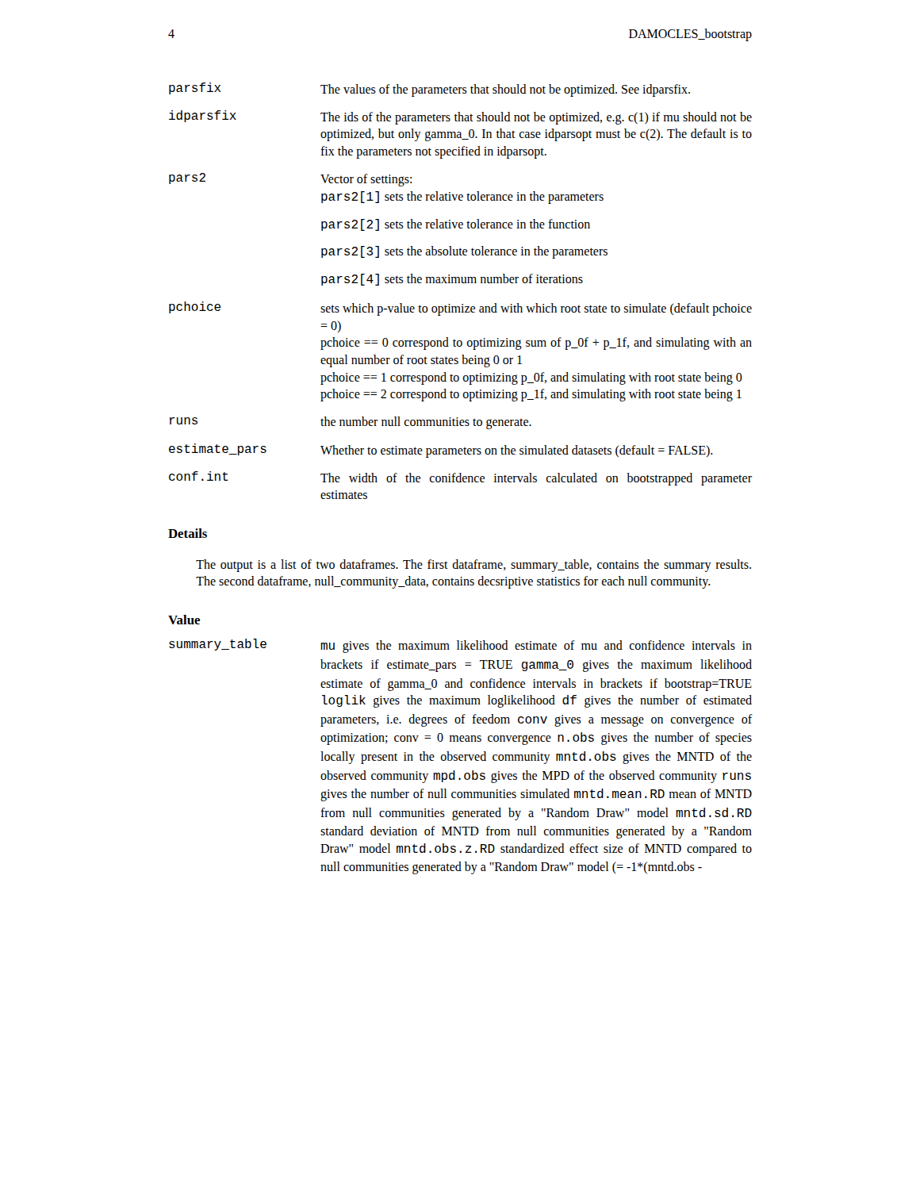4 DAMOCLES_bootstrap
parsfix
The values of the parameters that should not be optimized. See idparsfix.
idparsfix
The ids of the parameters that should not be optimized, e.g. c(1) if mu should not be optimized, but only gamma_0. In that case idparsopt must be c(2). The default is to fix the parameters not specified in idparsopt.
pars2
Vector of settings:
pars2[1] sets the relative tolerance in the parameters
pars2[2] sets the relative tolerance in the function
pars2[3] sets the absolute tolerance in the parameters
pars2[4] sets the maximum number of iterations
pchoice
sets which p-value to optimize and with which root state to simulate (default pchoice = 0)
pchoice == 0 correspond to optimizing sum of p_0f + p_1f, and simulating with an equal number of root states being 0 or 1
pchoice == 1 correspond to optimizing p_0f, and simulating with root state being 0
pchoice == 2 correspond to optimizing p_1f, and simulating with root state being 1
runs
the number null communities to generate.
estimate_pars
Whether to estimate parameters on the simulated datasets (default = FALSE).
conf.int
The width of the conifdence intervals calculated on bootstrapped parameter estimates
Details
The output is a list of two dataframes. The first dataframe, summary_table, contains the summary results. The second dataframe, null_community_data, contains decsriptive statistics for each null community.
Value
summary_table
mu gives the maximum likelihood estimate of mu and confidence intervals in brackets if estimate_pars = TRUE gamma_0 gives the maximum likelihood estimate of gamma_0 and confidence intervals in brackets if bootstrap=TRUE loglik gives the maximum loglikelihood df gives the number of estimated parameters, i.e. degrees of feedom conv gives a message on convergence of optimization; conv = 0 means convergence n.obs gives the number of species locally present in the observed community mntd.obs gives the MNTD of the observed community mpd.obs gives the MPD of the observed community runs gives the number of null communities simulated mntd.mean.RD mean of MNTD from null communities generated by a "Random Draw" model mntd.sd.RD standard deviation of MNTD from null communities generated by a "Random Draw" model mntd.obs.z.RD standardized effect size of MNTD compared to null communities generated by a "Random Draw" model (= -1*(mntd.obs -